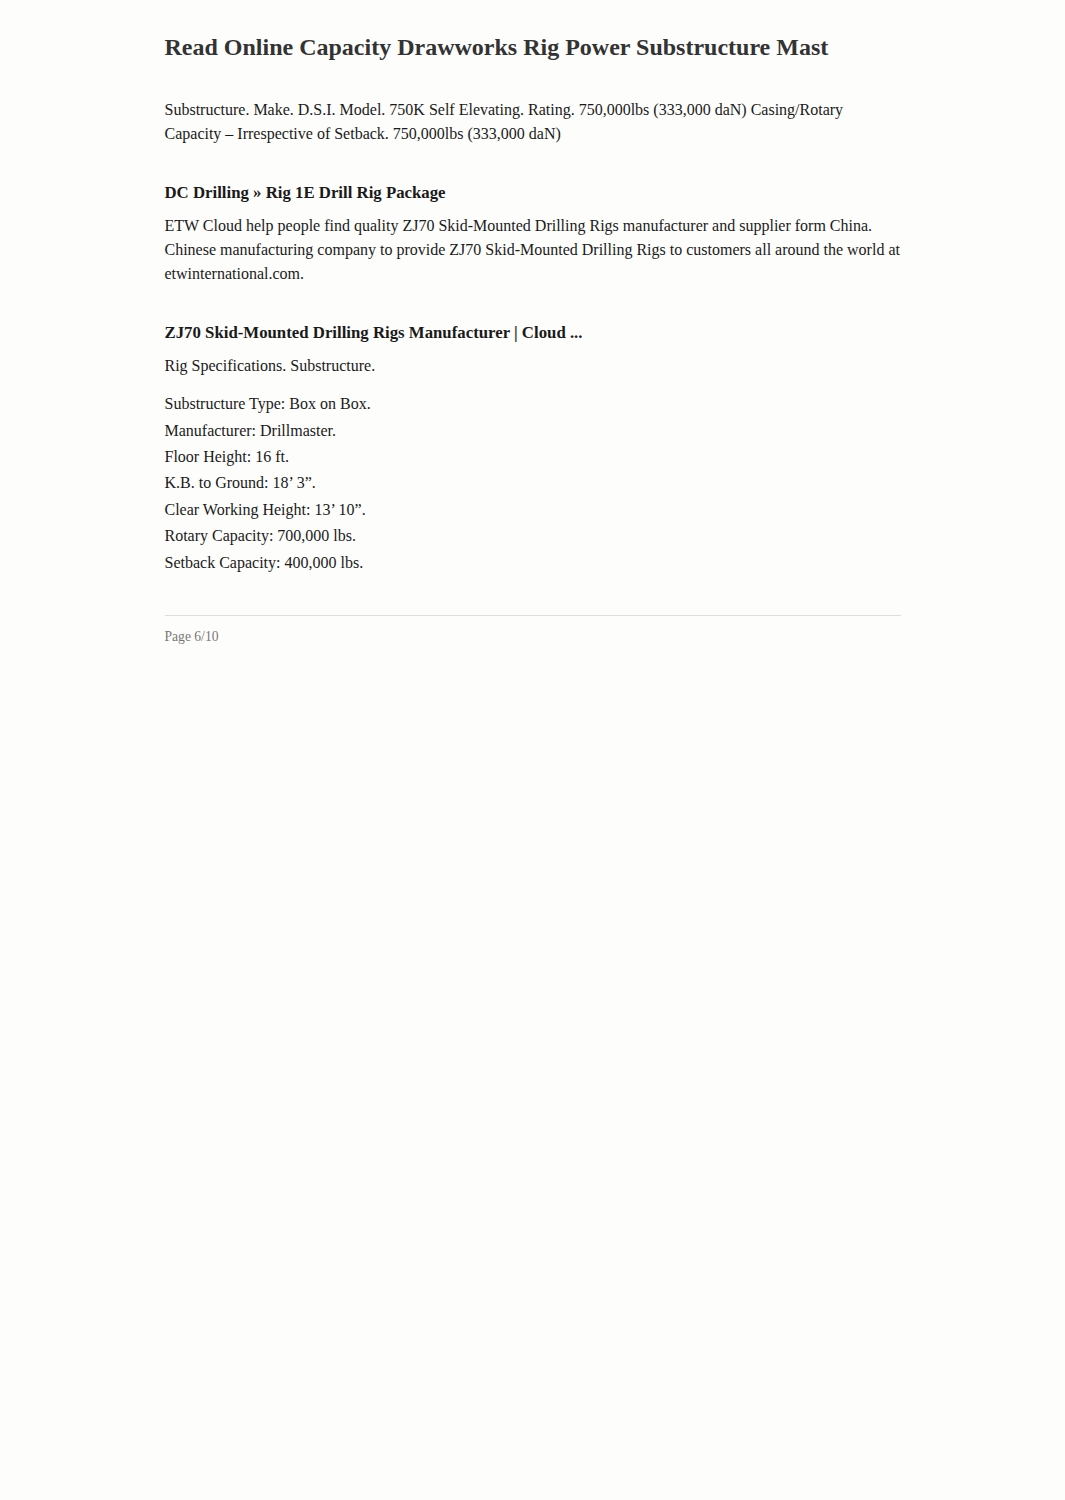Read Online Capacity Drawworks Rig Power Substructure Mast
Substructure. Make. D.S.I. Model. 750K Self Elevating. Rating. 750,000lbs (333,000 daN) Casing/Rotary Capacity – Irrespective of Setback. 750,000lbs (333,000 daN)
DC Drilling » Rig 1E Drill Rig Package
ETW Cloud help people find quality ZJ70 Skid-Mounted Drilling Rigs manufacturer and supplier form China. Chinese manufacturing company to provide ZJ70 Skid-Mounted Drilling Rigs to customers all around the world at etwinternational.com.
ZJ70 Skid-Mounted Drilling Rigs Manufacturer | Cloud ...
Rig Specifications. Substructure.
Substructure Type: Box on Box.
Manufacturer: Drillmaster.
Floor Height: 16 ft.
K.B. to Ground: 18’ 3”.
Clear Working Height: 13’ 10”.
Rotary Capacity: 700,000 lbs.
Setback Capacity: 400,000 lbs.
Page 6/10